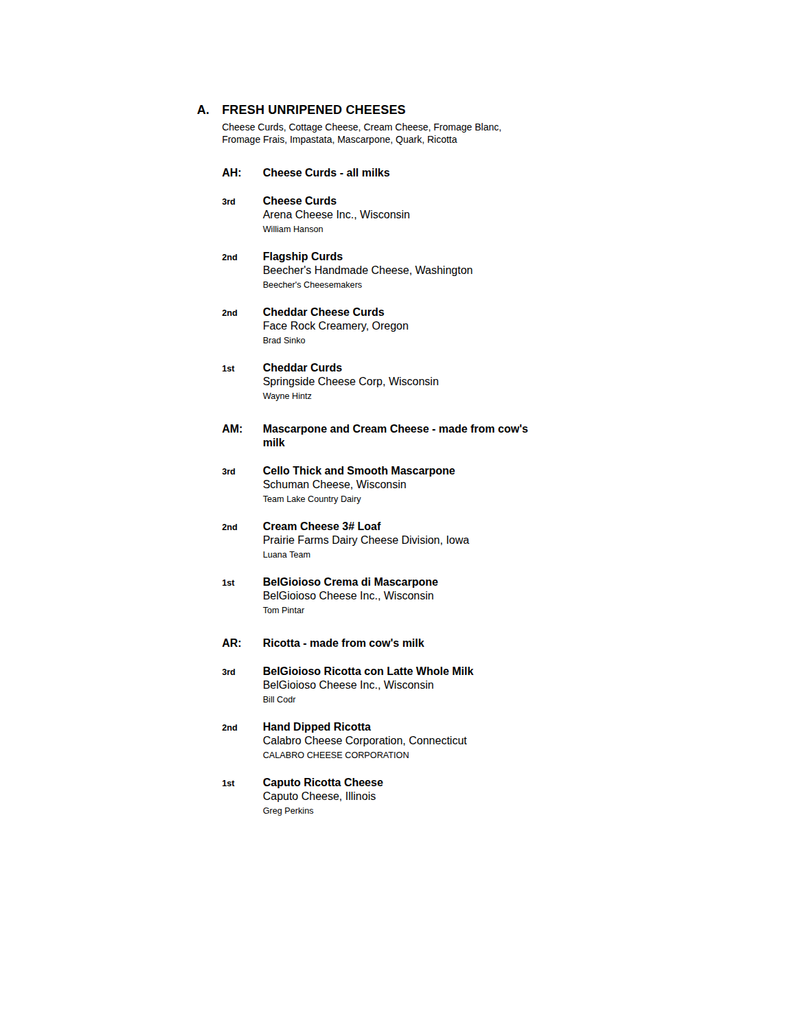A. FRESH UNRIPENED CHEESES
Cheese Curds, Cottage Cheese, Cream Cheese, Fromage Blanc, Fromage Frais, Impastata, Mascarpone, Quark, Ricotta
AH: Cheese Curds - all milks
3rd Cheese Curds
Arena Cheese Inc., Wisconsin
William Hanson
2nd Flagship Curds
Beecher's Handmade Cheese, Washington
Beecher's Cheesemakers
2nd Cheddar Cheese Curds
Face Rock Creamery, Oregon
Brad Sinko
1st Cheddar Curds
Springside Cheese Corp, Wisconsin
Wayne Hintz
AM: Mascarpone and Cream Cheese - made from cow's milk
3rd Cello Thick and Smooth Mascarpone
Schuman Cheese, Wisconsin
Team Lake Country Dairy
2nd Cream Cheese 3# Loaf
Prairie Farms Dairy Cheese Division, Iowa
Luana Team
1st BelGioioso Crema di Mascarpone
BelGioioso Cheese Inc., Wisconsin
Tom Pintar
AR: Ricotta - made from cow's milk
3rd BelGioioso Ricotta con Latte Whole Milk
BelGioioso Cheese Inc., Wisconsin
Bill Codr
2nd Hand Dipped Ricotta
Calabro Cheese Corporation, Connecticut
CALABRO CHEESE CORPORATION
1st Caputo Ricotta Cheese
Caputo Cheese, Illinois
Greg Perkins